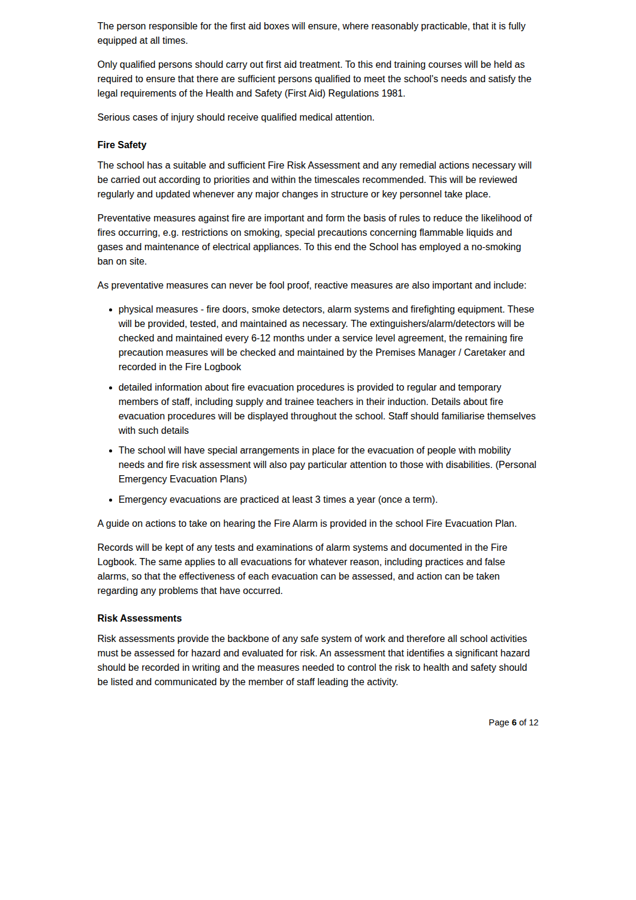The person responsible for the first aid boxes will ensure, where reasonably practicable, that it is fully equipped at all times.
Only qualified persons should carry out first aid treatment. To this end training courses will be held as required to ensure that there are sufficient persons qualified to meet the school's needs and satisfy the legal requirements of the Health and Safety (First Aid) Regulations 1981.
Serious cases of injury should receive qualified medical attention.
Fire Safety
The school has a suitable and sufficient Fire Risk Assessment and any remedial actions necessary will be carried out according to priorities and within the timescales recommended. This will be reviewed regularly and updated whenever any major changes in structure or key personnel take place.
Preventative measures against fire are important and form the basis of rules to reduce the likelihood of fires occurring, e.g. restrictions on smoking, special precautions concerning flammable liquids and gases and maintenance of electrical appliances. To this end the School has employed a no-smoking ban on site.
As preventative measures can never be fool proof, reactive measures are also important and include:
physical measures - fire doors, smoke detectors, alarm systems and firefighting equipment. These will be provided, tested, and maintained as necessary. The extinguishers/alarm/detectors will be checked and maintained every 6-12 months under a service level agreement, the remaining fire precaution measures will be checked and maintained by the Premises Manager / Caretaker and recorded in the Fire Logbook
detailed information about fire evacuation procedures is provided to regular and temporary members of staff, including supply and trainee teachers in their induction. Details about fire evacuation procedures will be displayed throughout the school. Staff should familiarise themselves with such details
The school will have special arrangements in place for the evacuation of people with mobility needs and fire risk assessment will also pay particular attention to those with disabilities. (Personal Emergency Evacuation Plans)
Emergency evacuations are practiced at least 3 times a year (once a term).
A guide on actions to take on hearing the Fire Alarm is provided in the school Fire Evacuation Plan.
Records will be kept of any tests and examinations of alarm systems and documented in the Fire Logbook. The same applies to all evacuations for whatever reason, including practices and false alarms, so that the effectiveness of each evacuation can be assessed, and action can be taken regarding any problems that have occurred.
Risk Assessments
Risk assessments provide the backbone of any safe system of work and therefore all school activities must be assessed for hazard and evaluated for risk. An assessment that identifies a significant hazard should be recorded in writing and the measures needed to control the risk to health and safety should be listed and communicated by the member of staff leading the activity.
Page 6 of 12